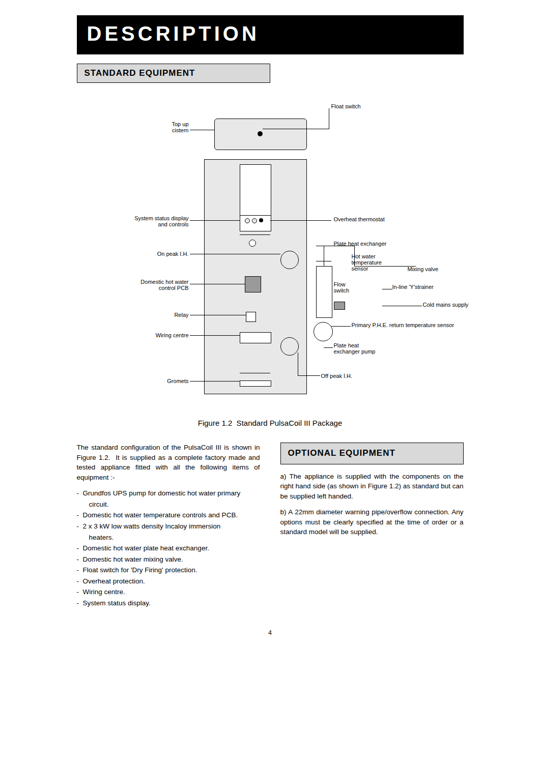DESCRIPTION
STANDARD EQUIPMENT
Float switch
Top up
cistern
System status display
and controls
On peak I.H.
Domestic hot water
control PCB
Relay
Wiring centre
Gromets
Overheat thermostat
Plate heat exchanger
Hot water
temperature
sensor
Mixing valve
Flow
switch
In-line 'Y'strainer
Cold mains supply
Primary P.H.E. return temperature sensor
Plate heat
exchanger pump
Off peak I.H.
Figure 1.2 Standard PulsaCoil III Package
The standard configuration of the PulsaCoil III is shown in Figure 1.2. It is supplied as a complete factory made and tested appliance fitted with all the following items of equipment :-
Grundfos UPS pump for domestic hot water primary
circuit.
Domestic hot water temperature controls and PCB.
2 x 3 kW low watts density Incaloy immersion
heaters.
Domestic hot water plate heat exchanger.
Domestic hot water mixing valve.
Float switch for 'Dry Firing' protection.
Overheat protection.
Wiring centre.
System status display.
OPTIONAL EQUIPMENT
a) The appliance is supplied with the components on the right hand side (as shown in Figure 1.2) as standard but can be supplied left handed.
b) A 22mm diameter warning pipe/overflow connection. Any options must be clearly specified at the time of order or a standard model will be supplied.
4